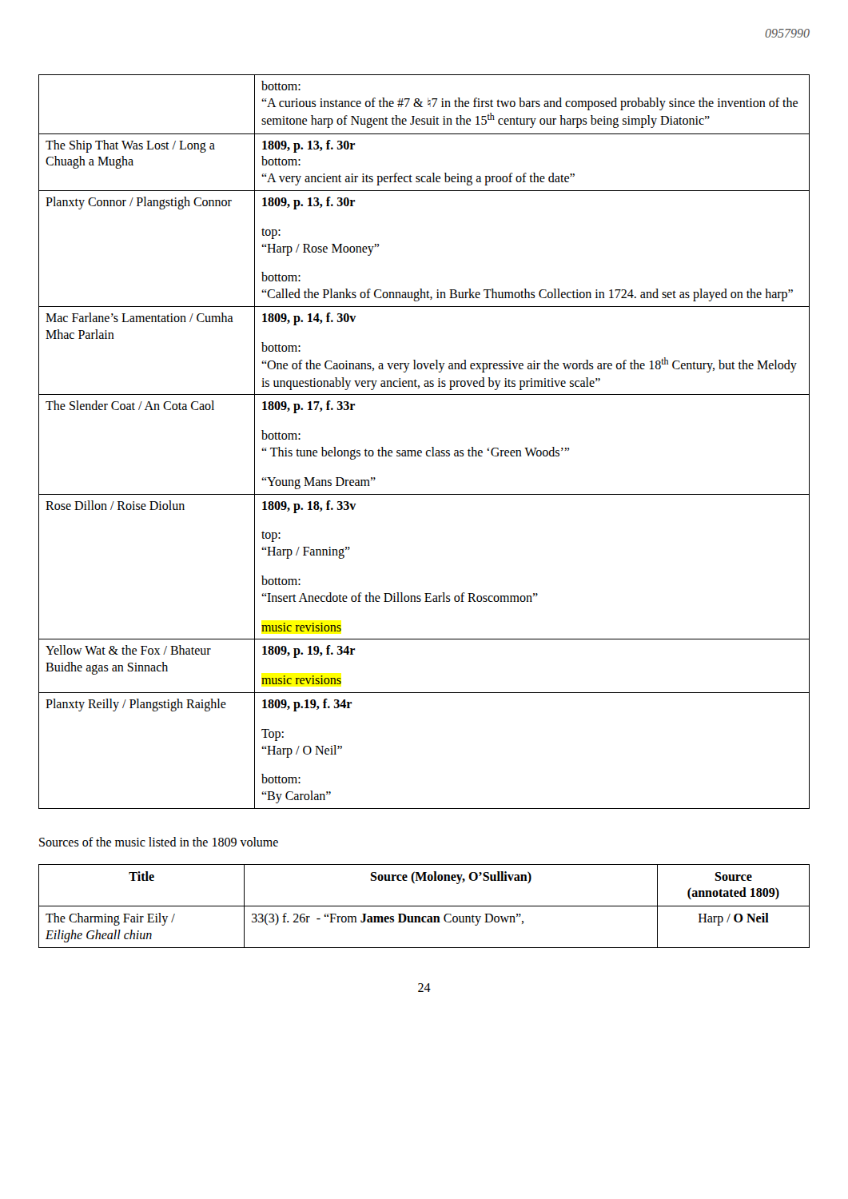0957990
| | bottom: “A curious instance of the #7 & ♮7 in the first two bars and composed probably since the invention of the semitone harp of Nugent the Jesuit in the 15 th century our harps being simply Diatonic” |
| The Ship That Was Lost / Long a Chuagh a Mugha | 1809, p. 13, f. 30r bottom: “A very ancient air its perfect scale being a proof of the date” |
| Planxty Connor / Plangstigh Connor | 1809, p. 13, f. 30r top: “Harp / Rose Mooney” bottom: “Called the Planks of Connaught, in Burke Thumoths Collection in 1724. and set as played on the harp” |
| Mac Farlane’s Lamentation / Cumha Mhac Parlain | 1809, p. 14, f. 30v bottom: “One of the Caoinans, a very lovely and expressive air the words are of the 18 th Century, but the Melody is unquestionably very ancient, as is proved by its primitive scale” |
| The Slender Coat / An Cota Caol | 1809, p. 17, f. 33r bottom: “ This tune belongs to the same class as the ‘Green Woods’” “Young Mans Dream” |
| Rose Dillon / Roise Diolun | 1809, p. 18, f. 33v top: “Harp / Fanning” bottom: “Insert Anecdote of the Dillons Earls of Roscommon” music revisions |
| Yellow Wat & the Fox / Bhateur Buidhe agas an Sinnach | 1809, p. 19, f. 34r music revisions |
| Planxty Reilly / Plangstigh Raighle | 1809, p.19, f. 34r Top: “Harp / O Neil” bottom: “By Carolan” |
Sources of the music listed in the 1809 volume
| Title | Source (Moloney, O’Sullivan) | Source (annotated 1809) |
| --- | --- | --- |
| The Charming Fair Eily / Eilighe Gheall chiun | 33(3) f. 26r - “From James Duncan County Down”, | Harp / O Neil |
24